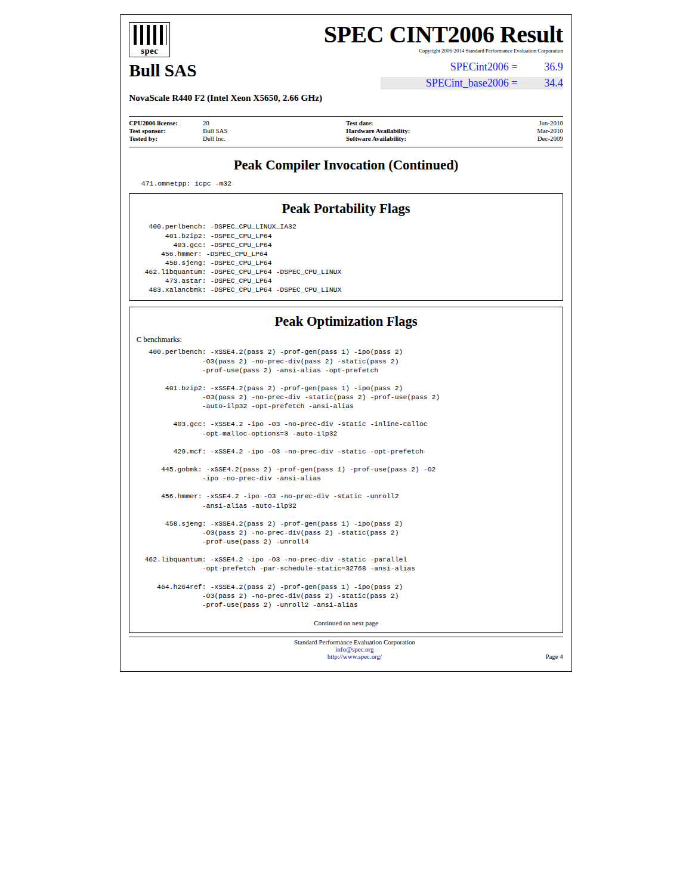spec
SPEC CINT2006 Result
Copyright 2006-2014 Standard Performance Evaluation Corporation
Bull SAS
NovaScale R440 F2 (Intel Xeon X5650, 2.66 GHz)
SPECint2006 = 36.9
SPECint_base2006 = 34.4
| CPU2006 license: | 20 | Test date: | Jun-2010 |
| Test sponsor: | Bull SAS | Hardware Availability: | Mar-2010 |
| Tested by: | Dell Inc. | Software Availability: | Dec-2009 |
Peak Compiler Invocation (Continued)
471.omnetpp: icpc -m32
Peak Portability Flags
400.perlbench: -DSPEC_CPU_LINUX_IA32 401.bzip2: -DSPEC_CPU_LP64 403.gcc: -DSPEC_CPU_LP64 456.hmmer: -DSPEC_CPU_LP64 458.sjeng: -DSPEC_CPU_LP64 462.libquantum: -DSPEC_CPU_LP64 -DSPEC_CPU_LINUX 473.astar: -DSPEC_CPU_LP64 483.xalancbmk: -DSPEC_CPU_LP64 -DSPEC_CPU_LINUX
Peak Optimization Flags
C benchmarks:
400.perlbench: -xSSE4.2(pass 2) -prof-gen(pass 1) -ipo(pass 2) -O3(pass 2) -no-prec-div(pass 2) -static(pass 2) -prof-use(pass 2) -ansi-alias -opt-prefetch 401.bzip2: -xSSE4.2(pass 2) -prof-gen(pass 1) -ipo(pass 2) -O3(pass 2) -no-prec-div -static(pass 2) -prof-use(pass 2) -auto-ilp32 -opt-prefetch -ansi-alias 403.gcc: -xSSE4.2 -ipo -O3 -no-prec-div -static -inline-calloc -opt-malloc-options=3 -auto-ilp32 429.mcf: -xSSE4.2 -ipo -O3 -no-prec-div -static -opt-prefetch 445.gobmk: -xSSE4.2(pass 2) -prof-gen(pass 1) -prof-use(pass 2) -O2 -ipo -no-prec-div -ansi-alias 456.hmmer: -xSSE4.2 -ipo -O3 -no-prec-div -static -unroll2 -ansi-alias -auto-ilp32 458.sjeng: -xSSE4.2(pass 2) -prof-gen(pass 1) -ipo(pass 2) -O3(pass 2) -no-prec-div(pass 2) -static(pass 2) -prof-use(pass 2) -unroll4 462.libquantum: -xSSE4.2 -ipo -O3 -no-prec-div -static -parallel -opt-prefetch -par-schedule-static=32768 -ansi-alias 464.h264ref: -xSSE4.2(pass 2) -prof-gen(pass 1) -ipo(pass 2) -O3(pass 2) -no-prec-div(pass 2) -static(pass 2) -prof-use(pass 2) -unroll2 -ansi-alias
Continued on next page
Standard Performance Evaluation Corporation
info@spec.org
http://www.spec.org/
Page 4